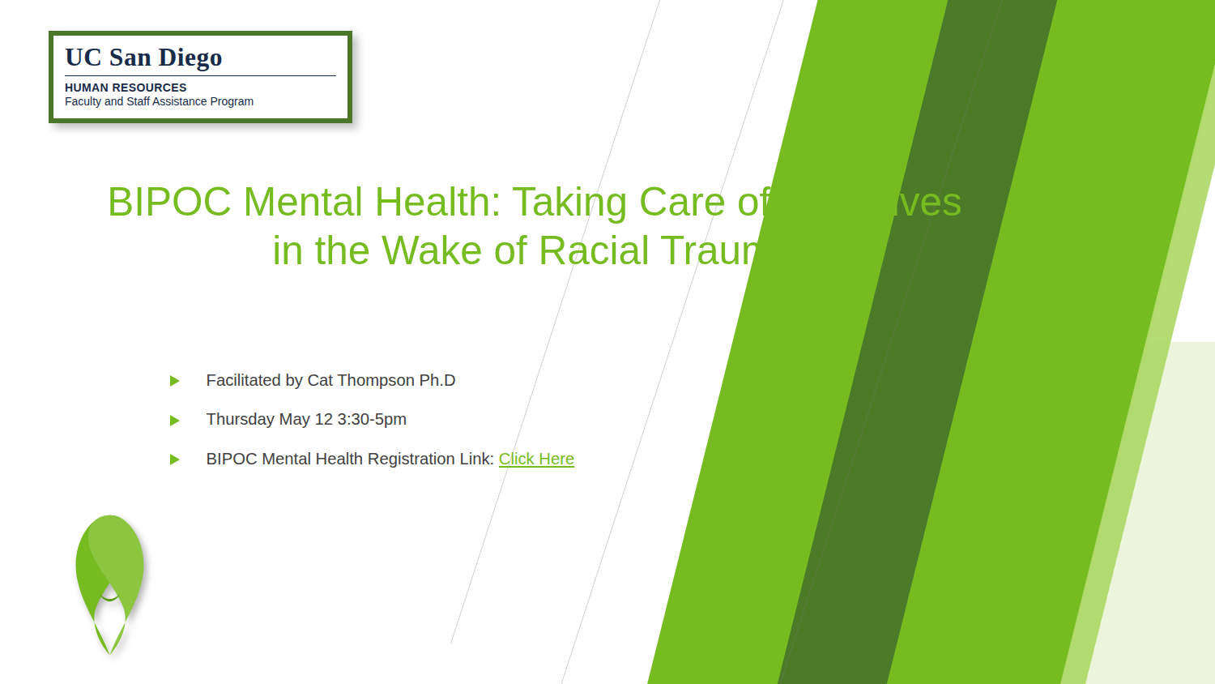UC San Diego
HUMAN RESOURCES
Faculty and Staff Assistance Program
BIPOC Mental Health: Taking Care of Ourselves in the Wake of Racial Trauma
Facilitated by Cat Thompson Ph.D
Thursday May 12 3:30-5pm
BIPOC Mental Health Registration Link: Click Here